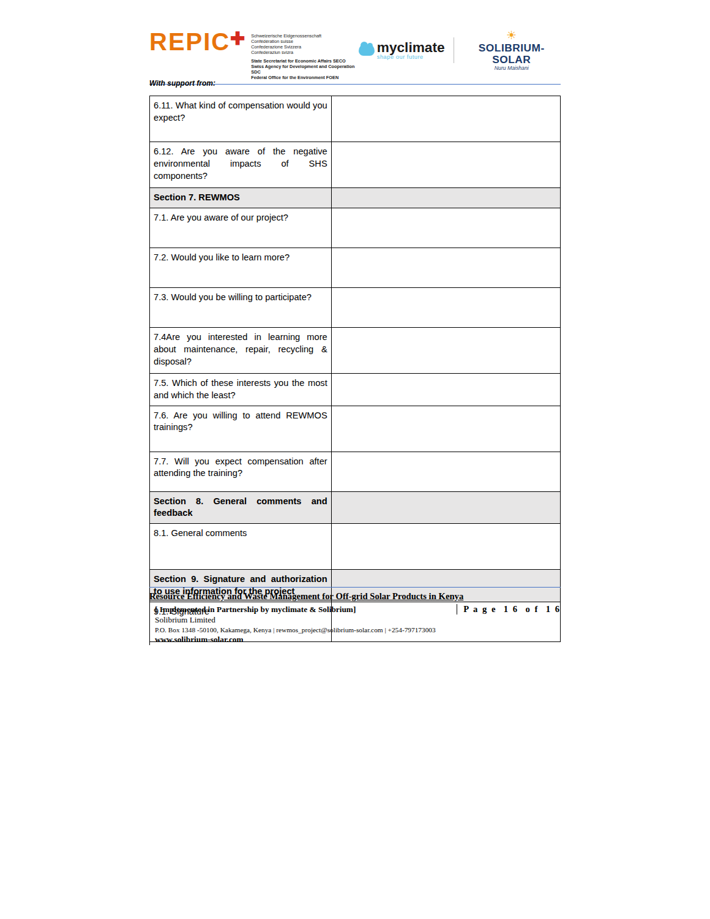REPIC✚
Schweizerische Eidgenossenschaft
Confédération suisse
Confederazione Svizzera
Confederaziun svizra
State Secretariat for Economic Affairs SECO
Swiss Agency for Development and Cooperation SDC
Federal Office for the Environment FOEN
myclimate
shape our future
☀
SOLIBRIUM-SOLAR
Nuru Maishani
With support from:
| 6.11. What kind of compensation would you expect? | |
| 6.12. Are you aware of the negative environmental impacts of SHS components? | |
| Section 7. REWMOS | |
| 7.1. Are you aware of our project? | |
| 7.2. Would you like to learn more? | |
| 7.3. Would you be willing to participate? | |
| 7.4Are you interested in learning more about maintenance, repair, recycling & disposal? | |
| 7.5. Which of these interests you the most and which the least? | |
| 7.6. Are you willing to attend REWMOS trainings? | |
| 7.7. Will you expect compensation after attending the training? | |
| Section 8. General comments and feedback | |
| 8.1. General comments | |
| Section 9. Signature and authorization to use information for the project | |
| 9.1. Signature | |
Resource Efficiency and Waste Management for Off-grid Solar Products in Kenya
[ Implemented in Partnership by myclimate & Solibrium]
Solibrium Limited
P.O. Box 1348 -50100, Kakamega, Kenya | rewmos_project@solibrium-solar.com | +254-797173003
www.solibrium-solar.com
P a g e 1 6 o f 1 6